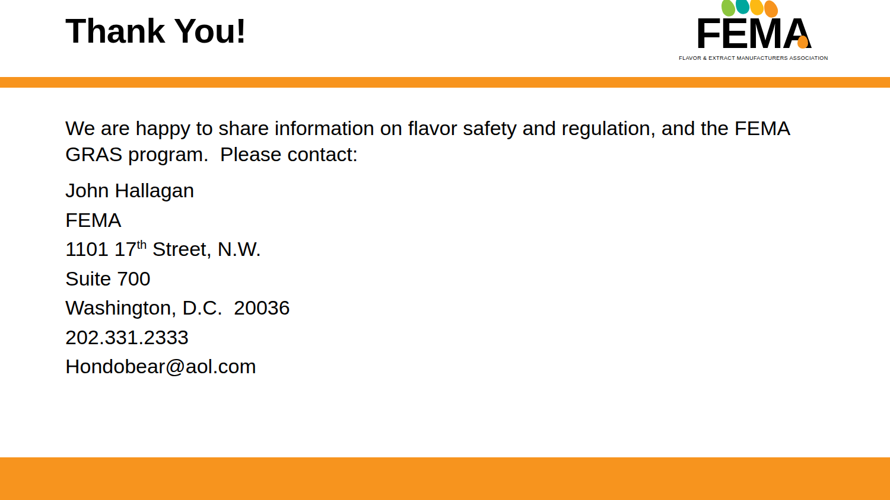Thank You!
FEMA
FLAVOR & EXTRACT MANUFACTURERS ASSOCIATION
We are happy to share information on flavor safety and regulation, and the FEMA GRAS program. Please contact:
John Hallagan
FEMA
1101 17th Street, N.W.
Suite 700
Washington, D.C. 20036
202.331.2333
Hondobear@aol.com